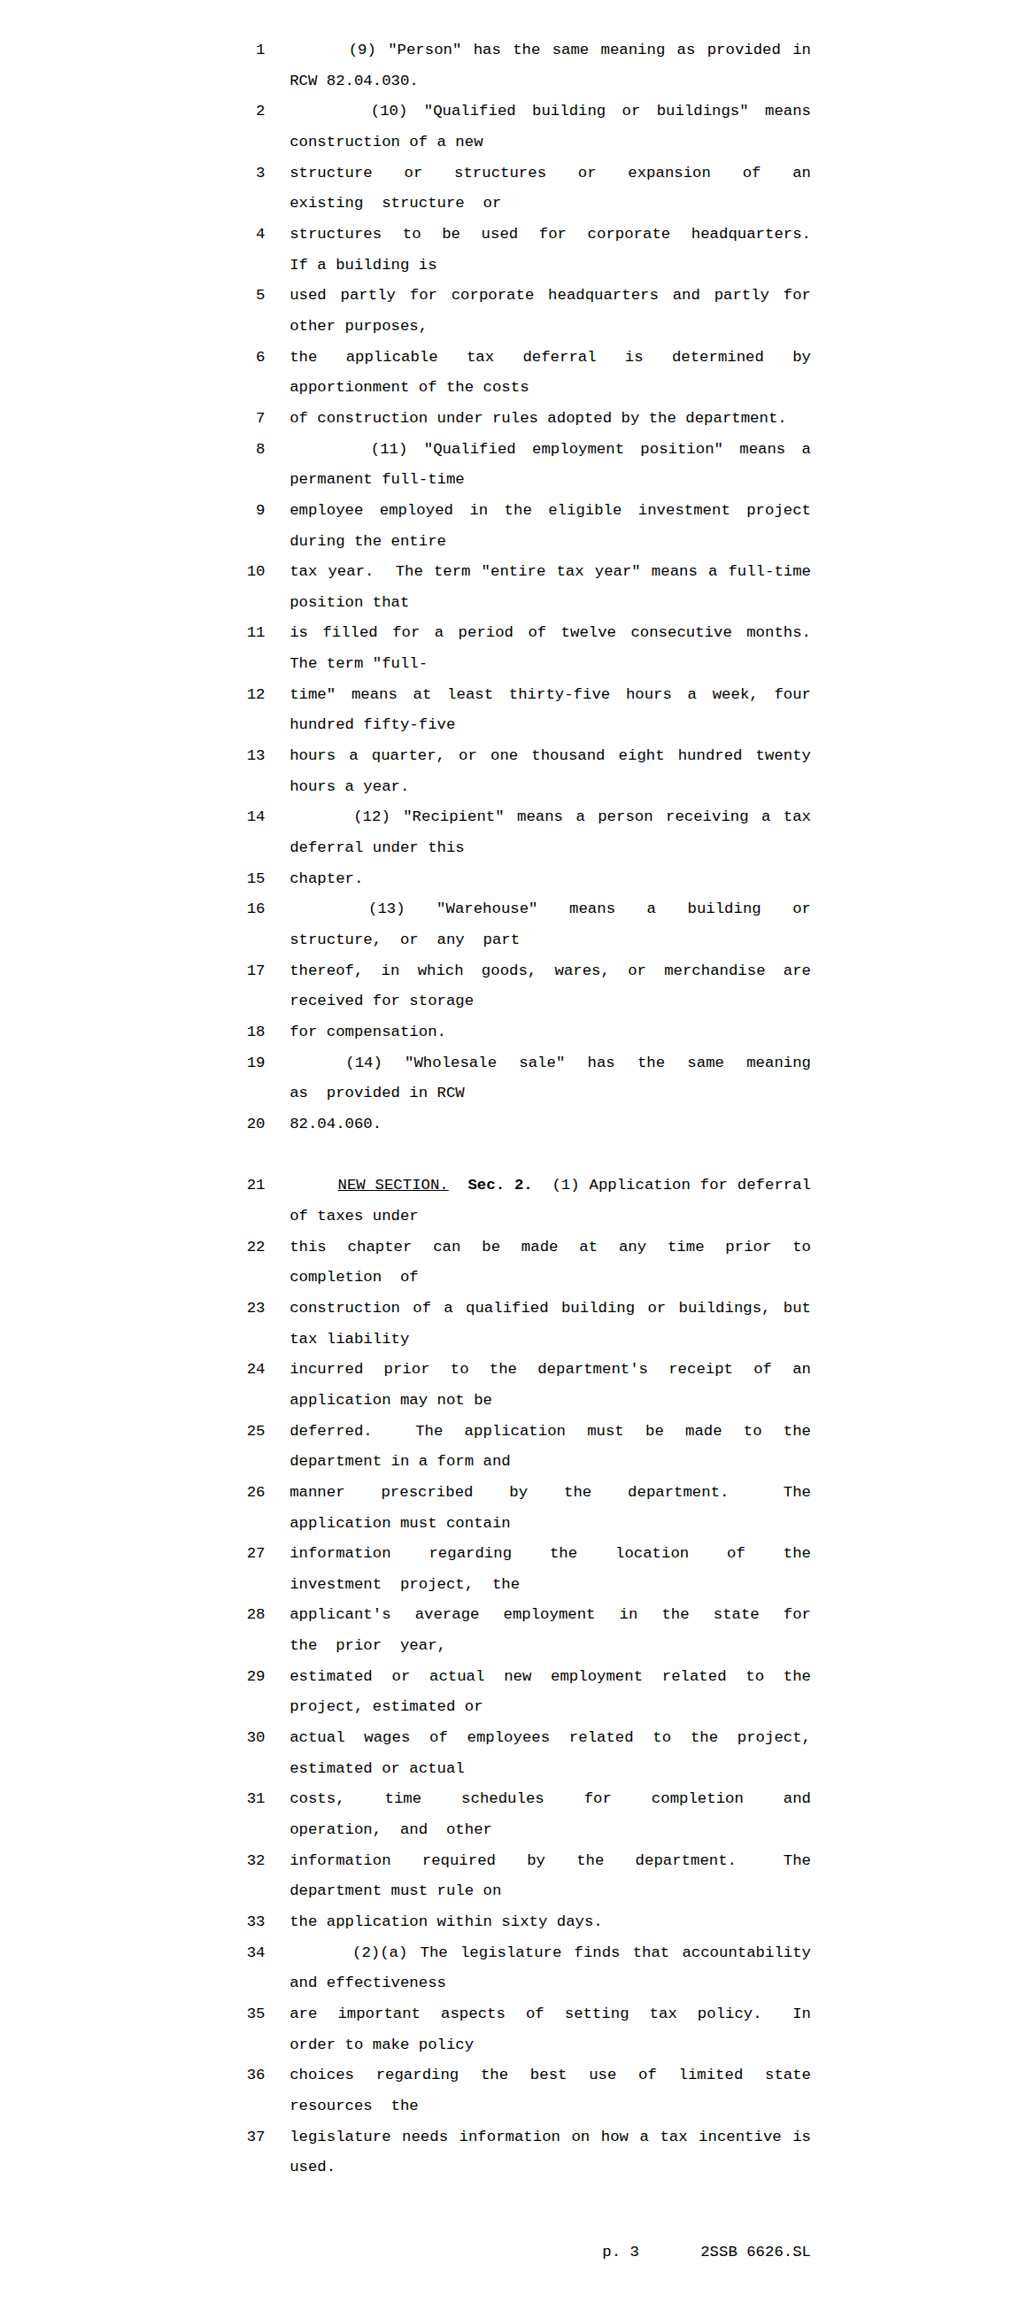1 (9) "Person" has the same meaning as provided in RCW 82.04.030.
2 (10) "Qualified building or buildings" means construction of a new
3 structure or structures or expansion of an existing structure or
4 structures to be used for corporate headquarters. If a building is
5 used partly for corporate headquarters and partly for other purposes,
6 the applicable tax deferral is determined by apportionment of the costs
7 of construction under rules adopted by the department.
8 (11) "Qualified employment position" means a permanent full-time
9 employee employed in the eligible investment project during the entire
10 tax year. The term "entire tax year" means a full-time position that
11 is filled for a period of twelve consecutive months. The term "full-
12 time" means at least thirty-five hours a week, four hundred fifty-five
13 hours a quarter, or one thousand eight hundred twenty hours a year.
14 (12) "Recipient" means a person receiving a tax deferral under this
15 chapter.
16 (13) "Warehouse" means a building or structure, or any part
17 thereof, in which goods, wares, or merchandise are received for storage
18 for compensation.
19 (14) "Wholesale sale" has the same meaning as provided in RCW
2082.04.060.
21 NEW SECTION. Sec. 2. (1) Application for deferral of taxes under
22 this chapter can be made at any time prior to completion of
23 construction of a qualified building or buildings, but tax liability
24 incurred prior to the department's receipt of an application may not be
25 deferred. The application must be made to the department in a form and
26 manner prescribed by the department. The application must contain
27 information regarding the location of the investment project, the
28 applicant's average employment in the state for the prior year,
29 estimated or actual new employment related to the project, estimated or
30 actual wages of employees related to the project, estimated or actual
31 costs, time schedules for completion and operation, and other
32 information required by the department. The department must rule on
33 the application within sixty days.
34 (2)(a) The legislature finds that accountability and effectiveness
35 are important aspects of setting tax policy. In order to make policy
36 choices regarding the best use of limited state resources the
37 legislature needs information on how a tax incentive is used.
p. 3 2SSB 6626.SL